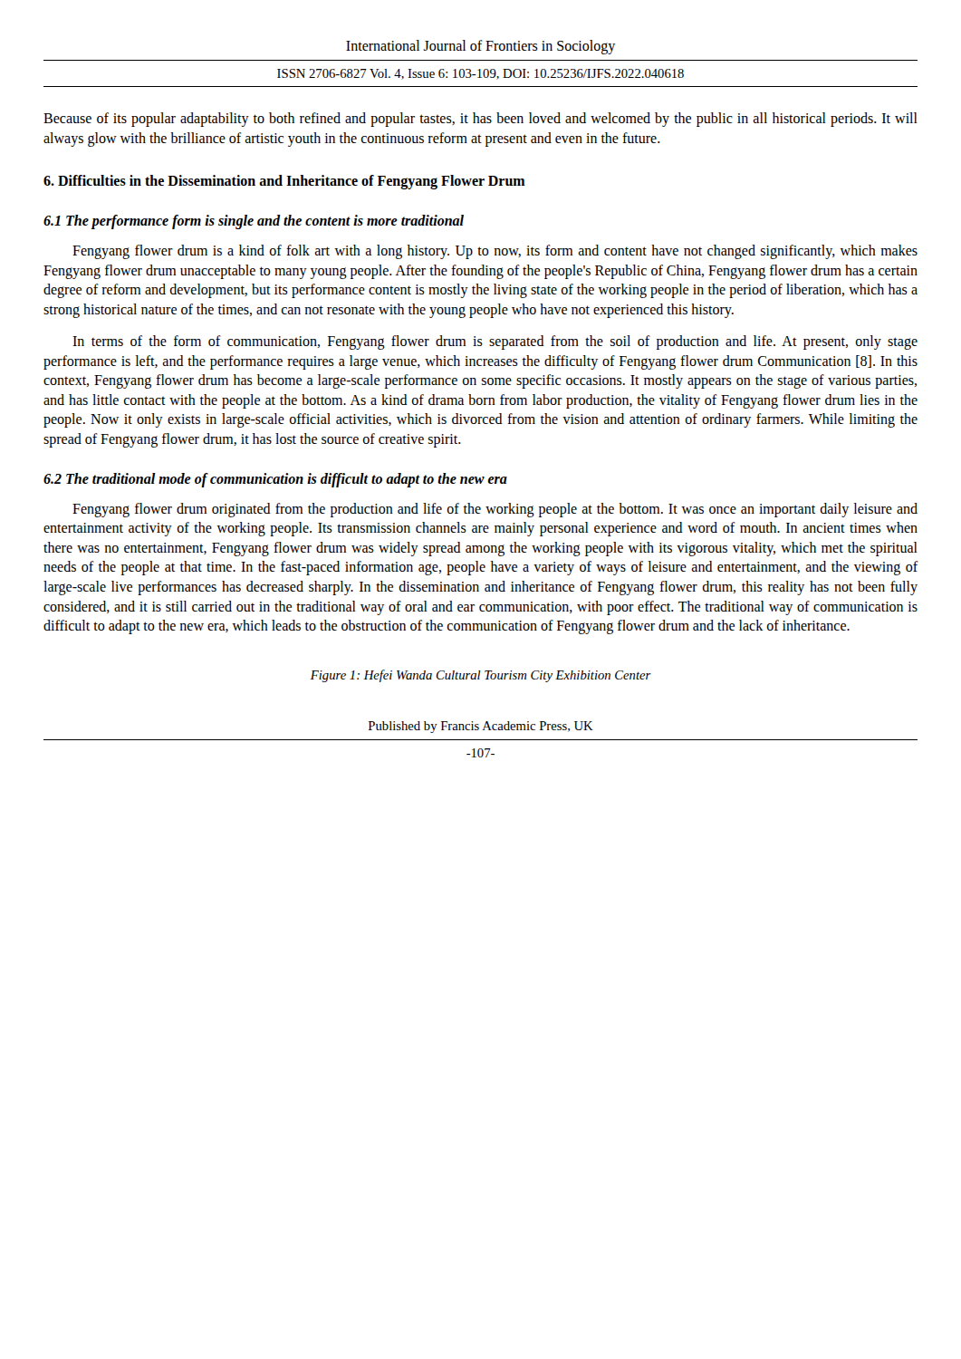International Journal of Frontiers in Sociology
ISSN 2706-6827 Vol. 4, Issue 6: 103-109, DOI: 10.25236/IJFS.2022.040618
Because of its popular adaptability to both refined and popular tastes, it has been loved and welcomed by the public in all historical periods. It will always glow with the brilliance of artistic youth in the continuous reform at present and even in the future.
6. Difficulties in the Dissemination and Inheritance of Fengyang Flower Drum
6.1 The performance form is single and the content is more traditional
Fengyang flower drum is a kind of folk art with a long history. Up to now, its form and content have not changed significantly, which makes Fengyang flower drum unacceptable to many young people. After the founding of the people's Republic of China, Fengyang flower drum has a certain degree of reform and development, but its performance content is mostly the living state of the working people in the period of liberation, which has a strong historical nature of the times, and can not resonate with the young people who have not experienced this history.
In terms of the form of communication, Fengyang flower drum is separated from the soil of production and life. At present, only stage performance is left, and the performance requires a large venue, which increases the difficulty of Fengyang flower drum Communication [8]. In this context, Fengyang flower drum has become a large-scale performance on some specific occasions. It mostly appears on the stage of various parties, and has little contact with the people at the bottom. As a kind of drama born from labor production, the vitality of Fengyang flower drum lies in the people. Now it only exists in large-scale official activities, which is divorced from the vision and attention of ordinary farmers. While limiting the spread of Fengyang flower drum, it has lost the source of creative spirit.
6.2 The traditional mode of communication is difficult to adapt to the new era
Fengyang flower drum originated from the production and life of the working people at the bottom. It was once an important daily leisure and entertainment activity of the working people. Its transmission channels are mainly personal experience and word of mouth. In ancient times when there was no entertainment, Fengyang flower drum was widely spread among the working people with its vigorous vitality, which met the spiritual needs of the people at that time. In the fast-paced information age, people have a variety of ways of leisure and entertainment, and the viewing of large-scale live performances has decreased sharply. In the dissemination and inheritance of Fengyang flower drum, this reality has not been fully considered, and it is still carried out in the traditional way of oral and ear communication, with poor effect. The traditional way of communication is difficult to adapt to the new era, which leads to the obstruction of the communication of Fengyang flower drum and the lack of inheritance.
Figure 1: Hefei Wanda Cultural Tourism City Exhibition Center
Published by Francis Academic Press, UK
-107-